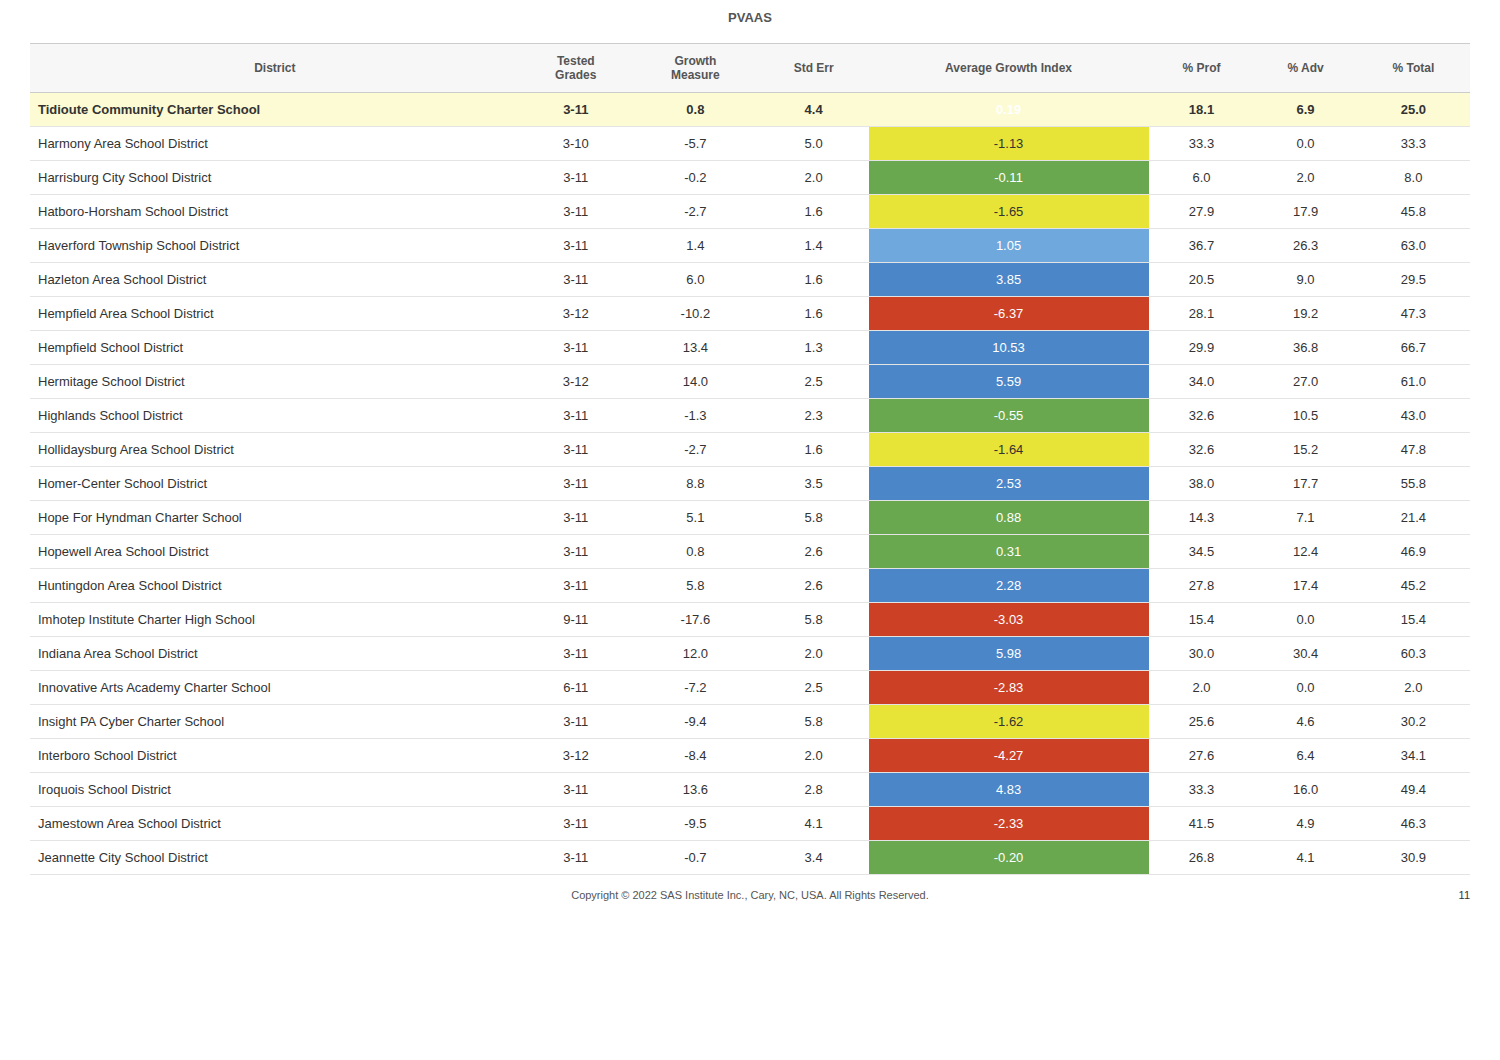PVAAS
| District | Tested Grades | Growth Measure | Std Err | Average Growth Index | % Prof | % Adv | % Total |
| --- | --- | --- | --- | --- | --- | --- | --- |
| Tidioute Community Charter School | 3-11 | 0.8 | 4.4 | 0.19 | 18.1 | 6.9 | 25.0 |
| Harmony Area School District | 3-10 | -5.7 | 5.0 | -1.13 | 33.3 | 0.0 | 33.3 |
| Harrisburg City School District | 3-11 | -0.2 | 2.0 | -0.11 | 6.0 | 2.0 | 8.0 |
| Hatboro-Horsham School District | 3-11 | -2.7 | 1.6 | -1.65 | 27.9 | 17.9 | 45.8 |
| Haverford Township School District | 3-11 | 1.4 | 1.4 | 1.05 | 36.7 | 26.3 | 63.0 |
| Hazleton Area School District | 3-11 | 6.0 | 1.6 | 3.85 | 20.5 | 9.0 | 29.5 |
| Hempfield Area School District | 3-12 | -10.2 | 1.6 | -6.37 | 28.1 | 19.2 | 47.3 |
| Hempfield School District | 3-11 | 13.4 | 1.3 | 10.53 | 29.9 | 36.8 | 66.7 |
| Hermitage School District | 3-12 | 14.0 | 2.5 | 5.59 | 34.0 | 27.0 | 61.0 |
| Highlands School District | 3-11 | -1.3 | 2.3 | -0.55 | 32.6 | 10.5 | 43.0 |
| Hollidaysburg Area School District | 3-11 | -2.7 | 1.6 | -1.64 | 32.6 | 15.2 | 47.8 |
| Homer-Center School District | 3-11 | 8.8 | 3.5 | 2.53 | 38.0 | 17.7 | 55.8 |
| Hope For Hyndman Charter School | 3-11 | 5.1 | 5.8 | 0.88 | 14.3 | 7.1 | 21.4 |
| Hopewell Area School District | 3-11 | 0.8 | 2.6 | 0.31 | 34.5 | 12.4 | 46.9 |
| Huntingdon Area School District | 3-11 | 5.8 | 2.6 | 2.28 | 27.8 | 17.4 | 45.2 |
| Imhotep Institute Charter High School | 9-11 | -17.6 | 5.8 | -3.03 | 15.4 | 0.0 | 15.4 |
| Indiana Area School District | 3-11 | 12.0 | 2.0 | 5.98 | 30.0 | 30.4 | 60.3 |
| Innovative Arts Academy Charter School | 6-11 | -7.2 | 2.5 | -2.83 | 2.0 | 0.0 | 2.0 |
| Insight PA Cyber Charter School | 3-11 | -9.4 | 5.8 | -1.62 | 25.6 | 4.6 | 30.2 |
| Interboro School District | 3-12 | -8.4 | 2.0 | -4.27 | 27.6 | 6.4 | 34.1 |
| Iroquois School District | 3-11 | 13.6 | 2.8 | 4.83 | 33.3 | 16.0 | 49.4 |
| Jamestown Area School District | 3-11 | -9.5 | 4.1 | -2.33 | 41.5 | 4.9 | 46.3 |
| Jeannette City School District | 3-11 | -0.7 | 3.4 | -0.20 | 26.8 | 4.1 | 30.9 |
Copyright © 2022 SAS Institute Inc., Cary, NC, USA. All Rights Reserved. 11